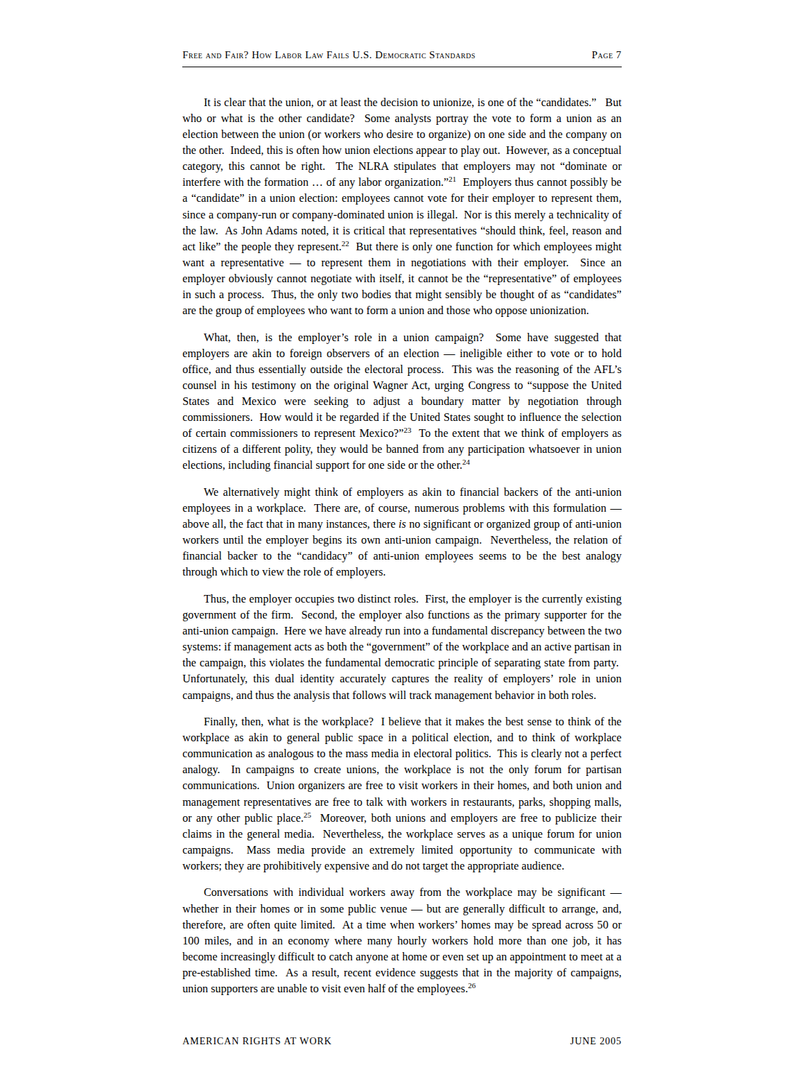Free and Fair? How Labor Law Fails U.S. Democratic Standards Page 7
It is clear that the union, or at least the decision to unionize, is one of the “candidates.” But who or what is the other candidate? Some analysts portray the vote to form a union as an election between the union (or workers who desire to organize) on one side and the company on the other. Indeed, this is often how union elections appear to play out. However, as a conceptual category, this cannot be right. The NLRA stipulates that employers may not “dominate or interfere with the formation … of any labor organization.”21 Employers thus cannot possibly be a “candidate” in a union election: employees cannot vote for their employer to represent them, since a company-run or company-dominated union is illegal. Nor is this merely a technicality of the law. As John Adams noted, it is critical that representatives “should think, feel, reason and act like” the people they represent.22 But there is only one function for which employees might want a representative — to represent them in negotiations with their employer. Since an employer obviously cannot negotiate with itself, it cannot be the “representative” of employees in such a process. Thus, the only two bodies that might sensibly be thought of as “candidates” are the group of employees who want to form a union and those who oppose unionization.
What, then, is the employer’s role in a union campaign? Some have suggested that employers are akin to foreign observers of an election — ineligible either to vote or to hold office, and thus essentially outside the electoral process. This was the reasoning of the AFL’s counsel in his testimony on the original Wagner Act, urging Congress to “suppose the United States and Mexico were seeking to adjust a boundary matter by negotiation through commissioners. How would it be regarded if the United States sought to influence the selection of certain commissioners to represent Mexico?”23 To the extent that we think of employers as citizens of a different polity, they would be banned from any participation whatsoever in union elections, including financial support for one side or the other.24
We alternatively might think of employers as akin to financial backers of the anti-union employees in a workplace. There are, of course, numerous problems with this formulation — above all, the fact that in many instances, there is no significant or organized group of anti-union workers until the employer begins its own anti-union campaign. Nevertheless, the relation of financial backer to the “candidacy” of anti-union employees seems to be the best analogy through which to view the role of employers.
Thus, the employer occupies two distinct roles. First, the employer is the currently existing government of the firm. Second, the employer also functions as the primary supporter for the anti-union campaign. Here we have already run into a fundamental discrepancy between the two systems: if management acts as both the “government” of the workplace and an active partisan in the campaign, this violates the fundamental democratic principle of separating state from party. Unfortunately, this dual identity accurately captures the reality of employers’ role in union campaigns, and thus the analysis that follows will track management behavior in both roles.
Finally, then, what is the workplace? I believe that it makes the best sense to think of the workplace as akin to general public space in a political election, and to think of workplace communication as analogous to the mass media in electoral politics. This is clearly not a perfect analogy. In campaigns to create unions, the workplace is not the only forum for partisan communications. Union organizers are free to visit workers in their homes, and both union and management representatives are free to talk with workers in restaurants, parks, shopping malls, or any other public place.25 Moreover, both unions and employers are free to publicize their claims in the general media. Nevertheless, the workplace serves as a unique forum for union campaigns. Mass media provide an extremely limited opportunity to communicate with workers; they are prohibitively expensive and do not target the appropriate audience.
Conversations with individual workers away from the workplace may be significant — whether in their homes or in some public venue — but are generally difficult to arrange, and, therefore, are often quite limited. At a time when workers’ homes may be spread across 50 or 100 miles, and in an economy where many hourly workers hold more than one job, it has become increasingly difficult to catch anyone at home or even set up an appointment to meet at a pre-established time. As a result, recent evidence suggests that in the majority of campaigns, union supporters are unable to visit even half of the employees.26
AMERICAN RIGHTS AT WORK JUNE 2005